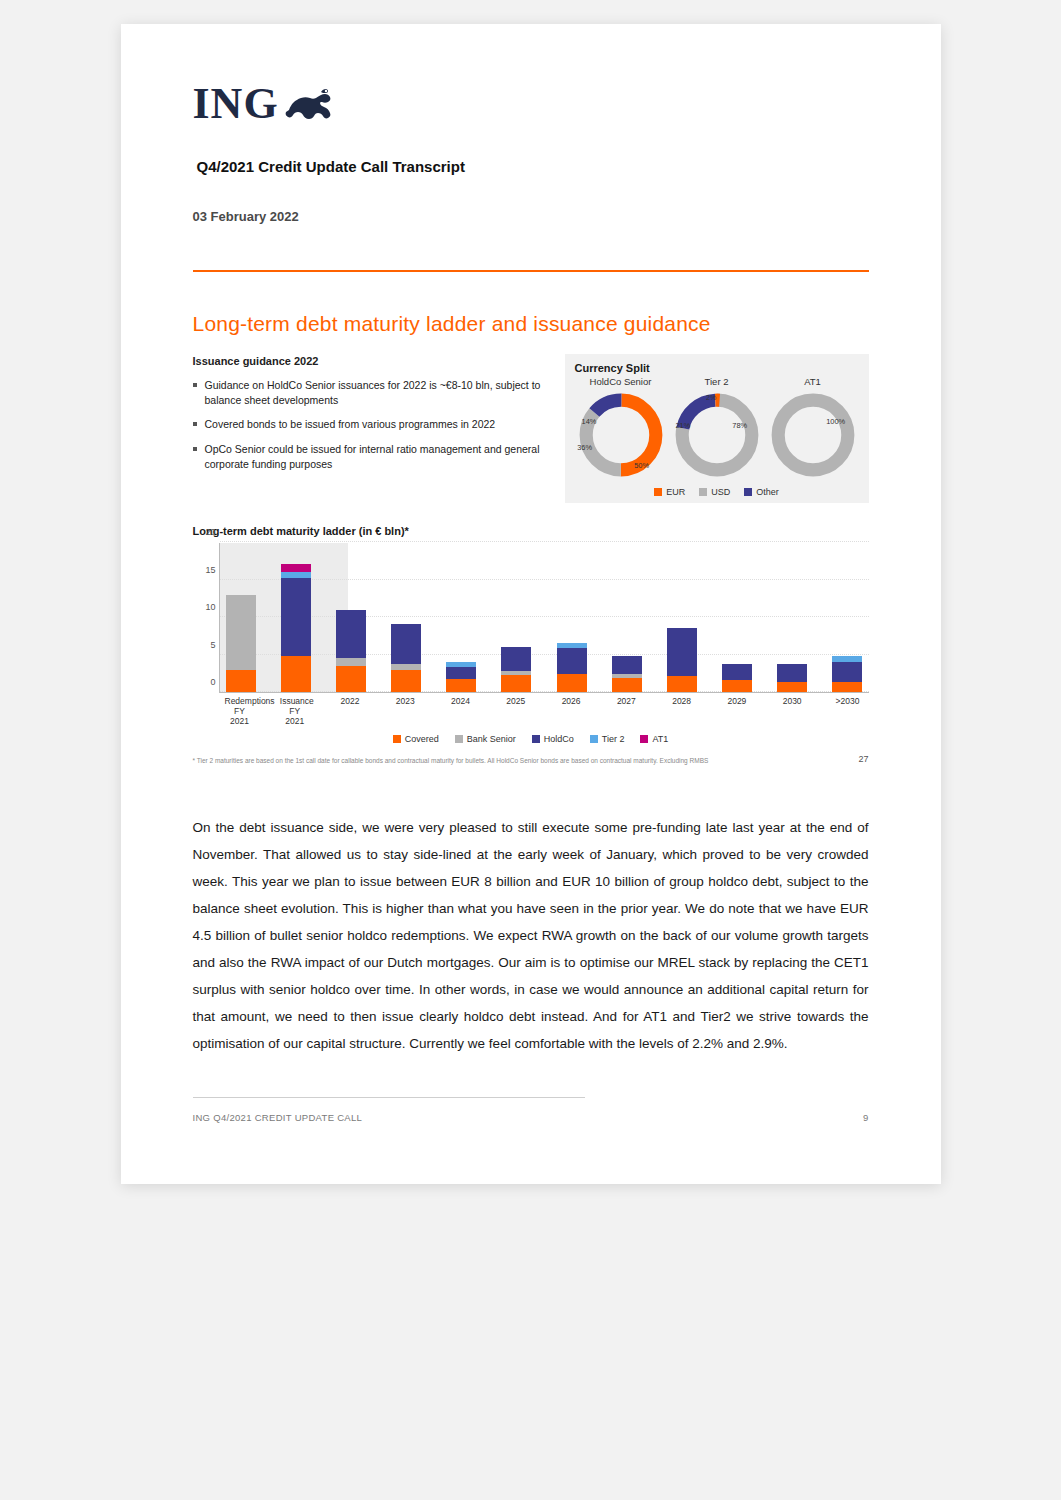ING
Q4/2021 Credit Update Call Transcript
03 February 2022
Long-term debt maturity ladder and issuance guidance
Issuance guidance 2022
Guidance on HoldCo Senior issuances for 2022 is ~€8-10 bln, subject to balance sheet developments
Covered bonds to be issued from various programmes in 2022
OpCo Senior could be issued for internal ratio management and general corporate funding purposes
Currency Split
HoldCo Senior
14% 36% 50%
Tier 2
2% 21% 78%
AT1
100%
EUR USD Other
Long-term debt maturity ladder (in € bln)*
0
5
10
15
20
Redemptions
FY 2021
Issuance
FY 2021
2022
2023
2024
2025
2026
2027
2028
2029
2030
>2030
Covered Bank Senior HoldCo Tier 2 AT1
* Tier 2 maturities are based on the 1st call date for callable bonds and contractual maturity for bullets. All HoldCo Senior bonds are based on contractual maturity. Excluding RMBS
27
On the debt issuance side, we were very pleased to still execute some pre-funding late last year at the end of November. That allowed us to stay side-lined at the early week of January, which proved to be very crowded week. This year we plan to issue between EUR 8 billion and EUR 10 billion of group holdco debt, subject to the balance sheet evolution. This is higher than what you have seen in the prior year. We do note that we have EUR 4.5 billion of bullet senior holdco redemptions. We expect RWA growth on the back of our volume growth targets and also the RWA impact of our Dutch mortgages. Our aim is to optimise our MREL stack by replacing the CET1 surplus with senior holdco over time. In other words, in case we would announce an additional capital return for that amount, we need to then issue clearly holdco debt instead. And for AT1 and Tier2 we strive towards the optimisation of our capital structure. Currently we feel comfortable with the levels of 2.2% and 2.9%.
ING Q4/2021 CREDIT UPDATE CALL
9